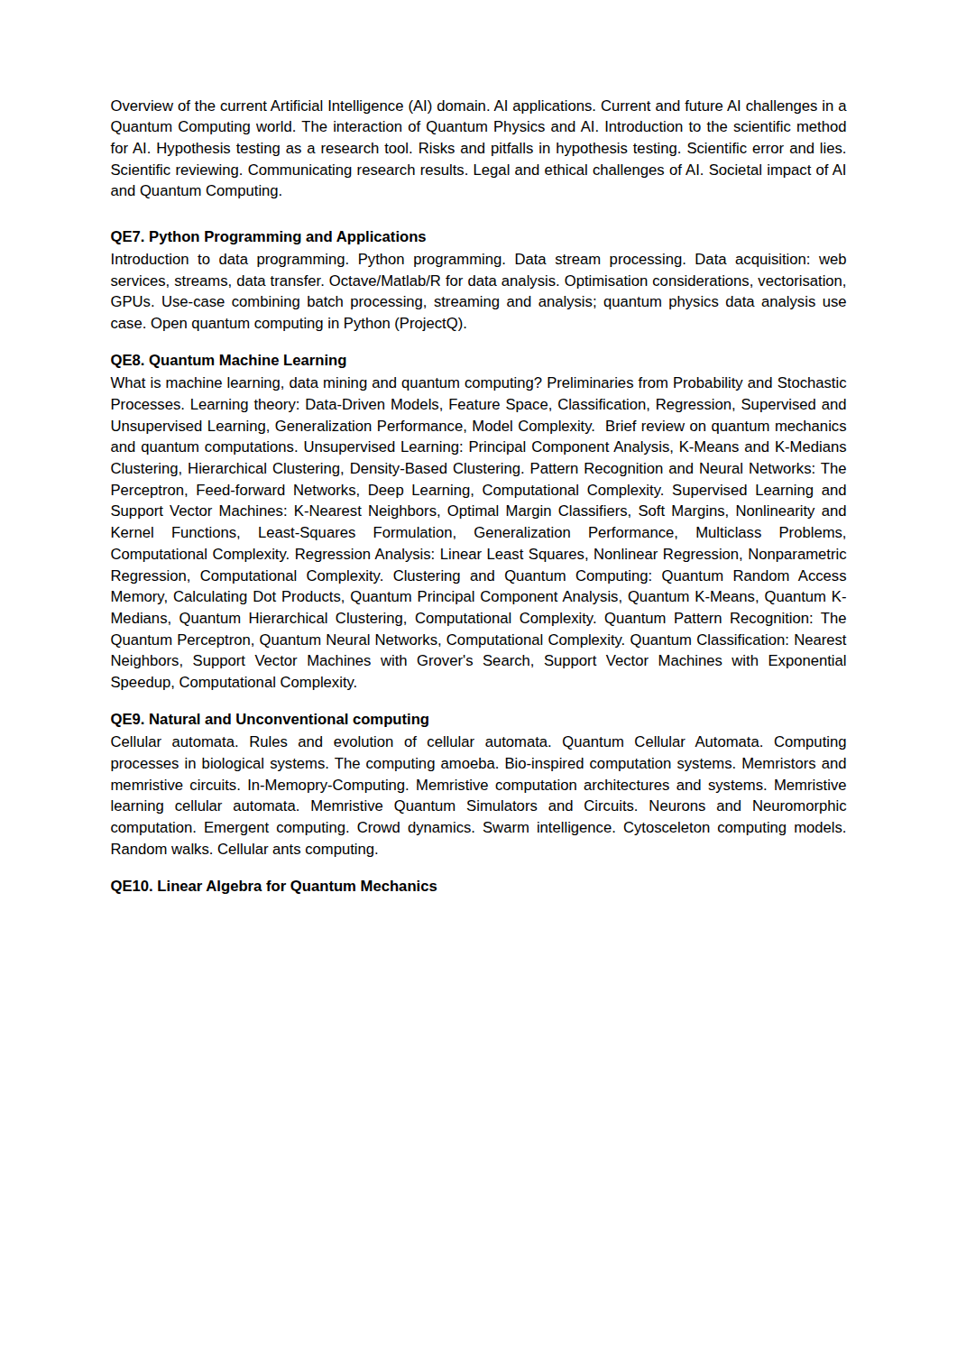Overview of the current Artificial Intelligence (AI) domain. AI applications. Current and future AI challenges in a Quantum Computing world. The interaction of Quantum Physics and AI. Introduction to the scientific method for AI. Hypothesis testing as a research tool. Risks and pitfalls in hypothesis testing. Scientific error and lies. Scientific reviewing. Communicating research results. Legal and ethical challenges of AI. Societal impact of AI and Quantum Computing.
QE7. Python Programming and Applications
Introduction to data programming. Python programming. Data stream processing. Data acquisition: web services, streams, data transfer. Octave/Matlab/R for data analysis. Optimisation considerations, vectorisation, GPUs. Use-case combining batch processing, streaming and analysis; quantum physics data analysis use case. Open quantum computing in Python (ProjectQ).
QE8. Quantum Machine Learning
What is machine learning, data mining and quantum computing? Preliminaries from Probability and Stochastic Processes. Learning theory: Data-Driven Models, Feature Space, Classification, Regression, Supervised and Unsupervised Learning, Generalization Performance, Model Complexity. Brief review on quantum mechanics and quantum computations. Unsupervised Learning: Principal Component Analysis, K-Means and K-Medians Clustering, Hierarchical Clustering, Density-Based Clustering. Pattern Recognition and Neural Networks: The Perceptron, Feed-forward Networks, Deep Learning, Computational Complexity. Supervised Learning and Support Vector Machines: K-Nearest Neighbors, Optimal Margin Classifiers, Soft Margins, Nonlinearity and Kernel Functions, Least-Squares Formulation, Generalization Performance, Multiclass Problems, Computational Complexity. Regression Analysis: Linear Least Squares, Nonlinear Regression, Nonparametric Regression, Computational Complexity. Clustering and Quantum Computing: Quantum Random Access Memory, Calculating Dot Products, Quantum Principal Component Analysis, Quantum K-Means, Quantum K-Medians, Quantum Hierarchical Clustering, Computational Complexity. Quantum Pattern Recognition: The Quantum Perceptron, Quantum Neural Networks, Computational Complexity. Quantum Classification: Nearest Neighbors, Support Vector Machines with Grover's Search, Support Vector Machines with Exponential Speedup, Computational Complexity.
QE9. Natural and Unconventional computing
Cellular automata. Rules and evolution of cellular automata. Quantum Cellular Automata. Computing processes in biological systems. The computing amoeba. Bio-inspired computation systems. Memristors and memristive circuits. In-Memopry-Computing. Memristive computation architectures and systems. Memristive learning cellular automata. Memristive Quantum Simulators and Circuits. Neurons and Neuromorphic computation. Emergent computing. Crowd dynamics. Swarm intelligence. Cytosceleton computing models. Random walks. Cellular ants computing.
QE10. Linear Algebra for Quantum Mechanics